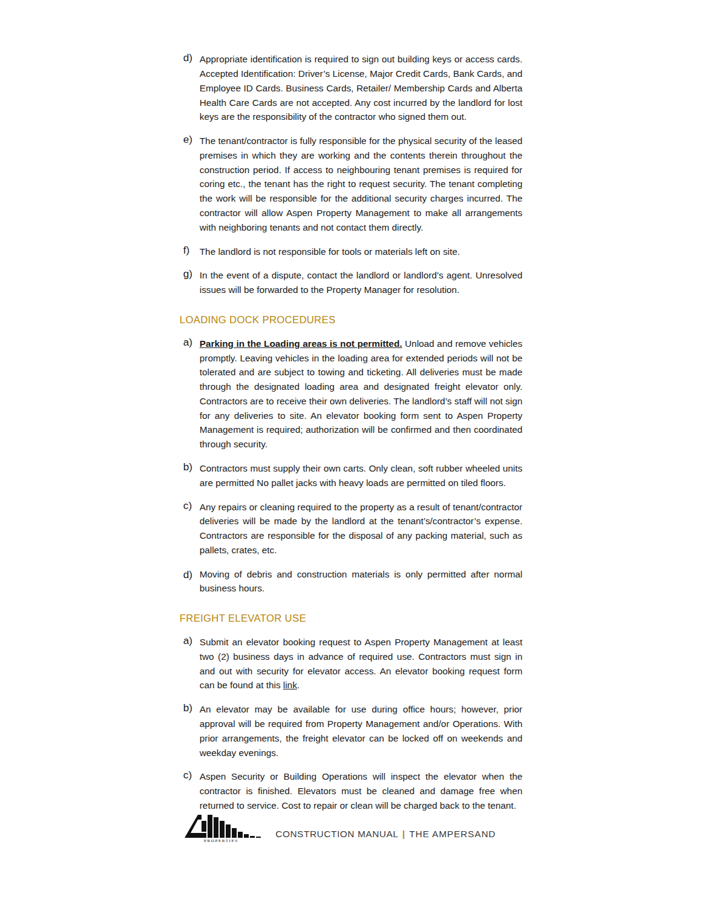Appropriate identification is required to sign out building keys or access cards. Accepted Identification: Driver’s License, Major Credit Cards, Bank Cards, and Employee ID Cards. Business Cards, Retailer/ Membership Cards and Alberta Health Care Cards are not accepted. Any cost incurred by the landlord for lost keys are the responsibility of the contractor who signed them out.
The tenant/contractor is fully responsible for the physical security of the leased premises in which they are working and the contents therein throughout the construction period. If access to neighbouring tenant premises is required for coring etc., the tenant has the right to request security. The tenant completing the work will be responsible for the additional security charges incurred. The contractor will allow Aspen Property Management to make all arrangements with neighboring tenants and not contact them directly.
The landlord is not responsible for tools or materials left on site.
In the event of a dispute, contact the landlord or landlord’s agent. Unresolved issues will be forwarded to the Property Manager for resolution.
LOADING DOCK PROCEDURES
Parking in the Loading areas is not permitted. Unload and remove vehicles promptly. Leaving vehicles in the loading area for extended periods will not be tolerated and are subject to towing and ticketing. All deliveries must be made through the designated loading area and designated freight elevator only. Contractors are to receive their own deliveries. The landlord’s staff will not sign for any deliveries to site. An elevator booking form sent to Aspen Property Management is required; authorization will be confirmed and then coordinated through security.
Contractors must supply their own carts. Only clean, soft rubber wheeled units are permitted No pallet jacks with heavy loads are permitted on tiled floors.
Any repairs or cleaning required to the property as a result of tenant/contractor deliveries will be made by the landlord at the tenant’s/contractor’s expense. Contractors are responsible for the disposal of any packing material, such as pallets, crates, etc.
Moving of debris and construction materials is only permitted after normal business hours.
FREIGHT ELEVATOR USE
Submit an elevator booking request to Aspen Property Management at least two (2) business days in advance of required use. Contractors must sign in and out with security for elevator access. An elevator booking request form can be found at this link.
An elevator may be available for use during office hours; however, prior approval will be required from Property Management and/or Operations. With prior arrangements, the freight elevator can be locked off on weekends and weekday evenings.
Aspen Security or Building Operations will inspect the elevator when the contractor is finished. Elevators must be cleaned and damage free when returned to service. Cost to repair or clean will be charged back to the tenant.
PROPERTIES
CONSTRUCTION MANUAL | THE AMPERSAND